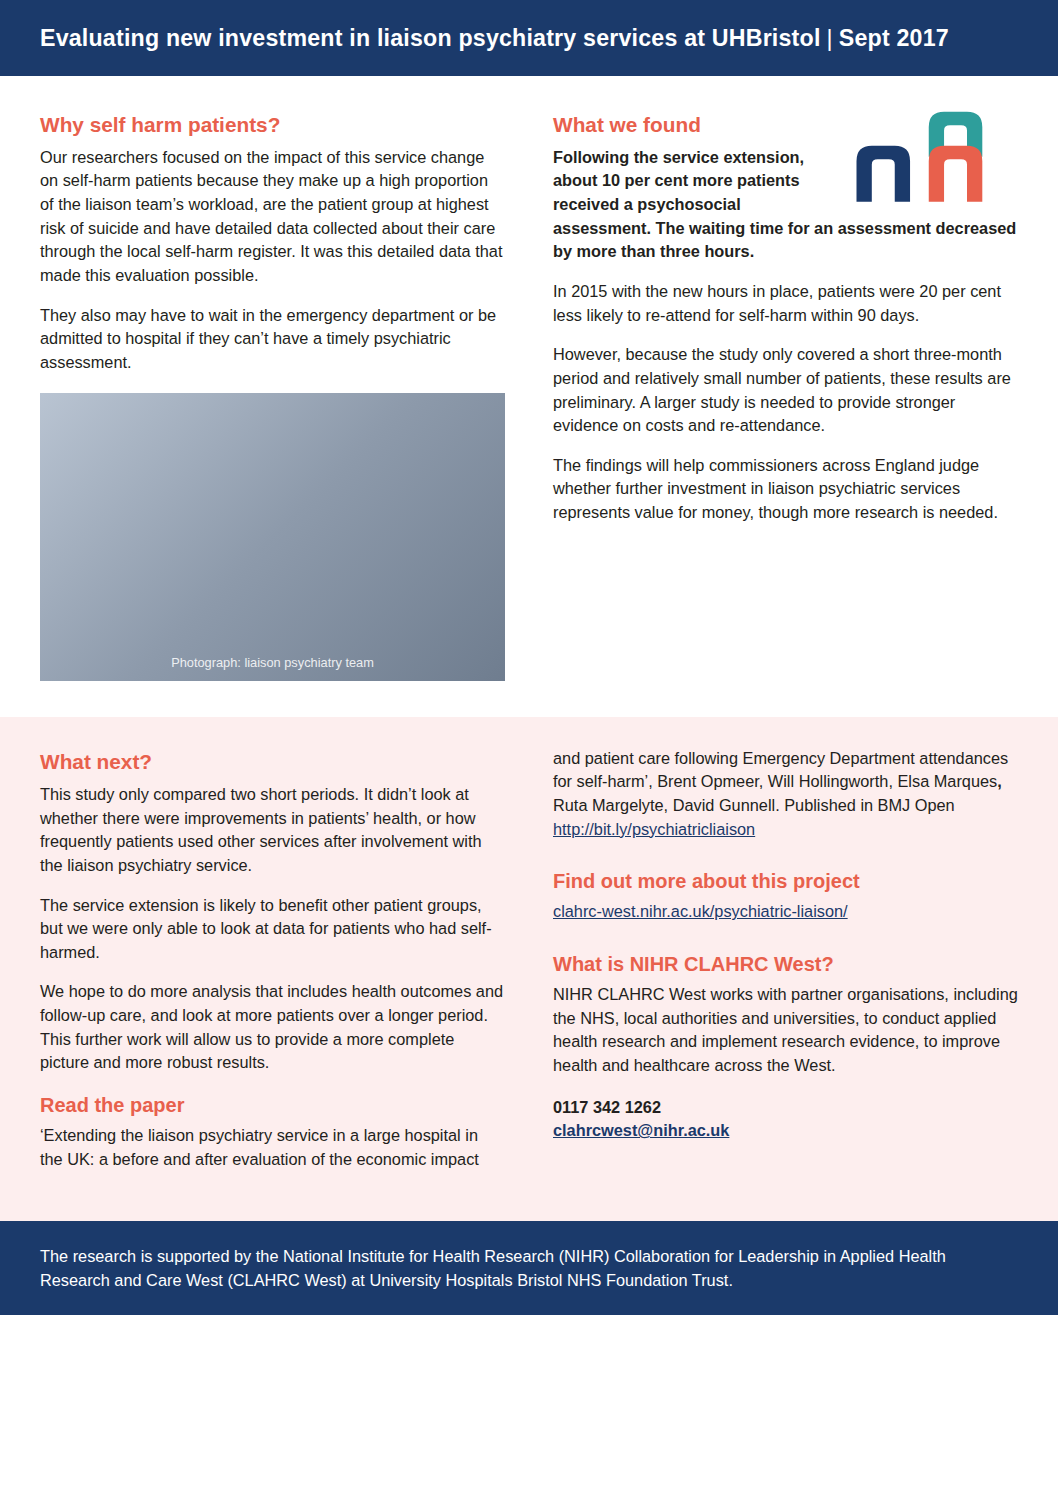Evaluating new investment in liaison psychiatry services at UHBristol|Sept 2017
Why self harm patients?
Our researchers focused on the impact of this service change on self-harm patients because they make up a high proportion of the liaison team’s workload, are the patient group at highest risk of suicide and have detailed data collected about their care through the local self-harm register. It was this detailed data that made this evaluation possible.
They also may have to wait in the emergency department or be admitted to hospital if they can’t have a timely psychiatric assessment.
What we found
Following the service extension, about 10 per cent more patients received a psychosocial assessment. The waiting time for an assessment decreased by more than three hours.
In 2015 with the new hours in place, patients were 20 per cent less likely to re-attend for self-harm within 90 days.
However, because the study only covered a short three-month period and relatively small number of patients, these results are preliminary. A larger study is needed to provide stronger evidence on costs and re-attendance.
The findings will help commissioners across England judge whether further investment in liaison psychiatric services represents value for money, though more research is needed.
What next?
This study only compared two short periods. It didn’t look at whether there were improvements in patients’ health, or how frequently patients used other services after involvement with the liaison psychiatry service.
The service extension is likely to benefit other patient groups, but we were only able to look at data for patients who had self-harmed.
We hope to do more analysis that includes health outcomes and follow-up care, and look at more patients over a longer period. This further work will allow us to provide a more complete picture and more robust results.
Read the paper
‘Extending the liaison psychiatry service in a large hospital in the UK: a before and after evaluation of the economic impact
and patient care following Emergency Department attendances for self-harm’, Brent Opmeer, Will Hollingworth, Elsa Marques, Ruta Margelyte, David Gunnell. Published in BMJ Open http://bit.ly/psychiatricliaison
Find out more about this project
clahrc-west.nihr.ac.uk/psychiatric-liaison/
What is NIHR CLAHRC West?
NIHR CLAHRC West works with partner organisations, including the NHS, local authorities and universities, to conduct applied health research and implement research evidence, to improve health and healthcare across the West.
0117 342 1262
clahrcwest@nihr.ac.uk
The research is supported by the National Institute for Health Research (NIHR) Collaboration for Leadership in Applied Health Research and Care West (CLAHRC West) at University Hospitals Bristol NHS Foundation Trust.